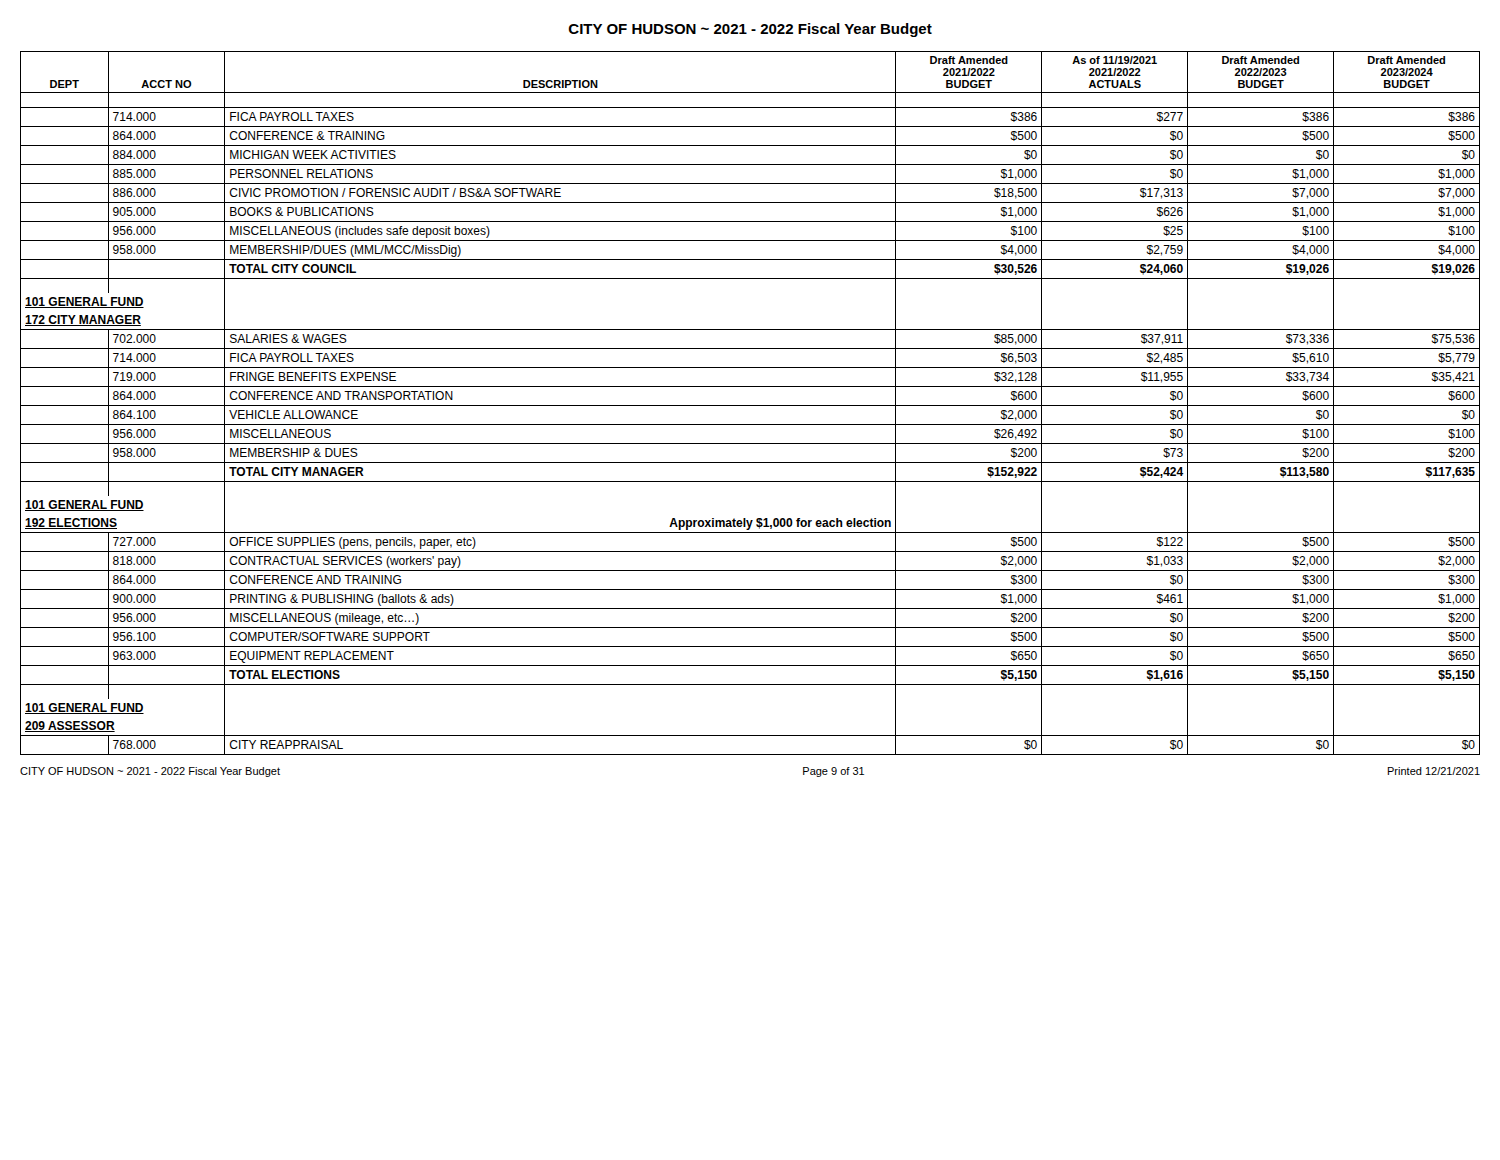CITY OF HUDSON ~ 2021 - 2022 Fiscal Year Budget
| DEPT | ACCT NO | DESCRIPTION | Draft Amended 2021/2022 BUDGET | As of 11/19/2021 2021/2022 ACTUALS | Draft Amended 2022/2023 BUDGET | Draft Amended 2023/2024 BUDGET |
| --- | --- | --- | --- | --- | --- | --- |
| | 714.000 | FICA PAYROLL TAXES | $386 | $277 | $386 | $386 |
| | 864.000 | CONFERENCE & TRAINING | $500 | $0 | $500 | $500 |
| | 884.000 | MICHIGAN WEEK ACTIVITIES | $0 | $0 | $0 | $0 |
| | 885.000 | PERSONNEL RELATIONS | $1,000 | $0 | $1,000 | $1,000 |
| | 886.000 | CIVIC PROMOTION / FORENSIC AUDIT / BS&A SOFTWARE | $18,500 | $17,313 | $7,000 | $7,000 |
| | 905.000 | BOOKS & PUBLICATIONS | $1,000 | $626 | $1,000 | $1,000 |
| | 956.000 | MISCELLANEOUS (includes safe deposit boxes) | $100 | $25 | $100 | $100 |
| | 958.000 | MEMBERSHIP/DUES (MML/MCC/MissDig) | $4,000 | $2,759 | $4,000 | $4,000 |
| | | TOTAL CITY COUNCIL | $30,526 | $24,060 | $19,026 | $19,026 |
| 101 GENERAL FUND | | | | | |
| 172 CITY MANAGER | | | | | |
| | 702.000 | SALARIES & WAGES | $85,000 | $37,911 | $73,336 | $75,536 |
| | 714.000 | FICA PAYROLL TAXES | $6,503 | $2,485 | $5,610 | $5,779 |
| | 719.000 | FRINGE BENEFITS EXPENSE | $32,128 | $11,955 | $33,734 | $35,421 |
| | 864.000 | CONFERENCE AND TRANSPORTATION | $600 | $0 | $600 | $600 |
| | 864.100 | VEHICLE ALLOWANCE | $2,000 | $0 | $0 | $0 |
| | 956.000 | MISCELLANEOUS | $26,492 | $0 | $100 | $100 |
| | 958.000 | MEMBERSHIP & DUES | $200 | $73 | $200 | $200 |
| | | TOTAL CITY MANAGER | $152,922 | $52,424 | $113,580 | $117,635 |
| 101 GENERAL FUND | | | | | |
| 192 ELECTIONS | Approximately $1,000 for each election | | | | |
| | 727.000 | OFFICE SUPPLIES (pens, pencils, paper, etc) | $500 | $122 | $500 | $500 |
| | 818.000 | CONTRACTUAL SERVICES (workers' pay) | $2,000 | $1,033 | $2,000 | $2,000 |
| | 864.000 | CONFERENCE AND TRAINING | $300 | $0 | $300 | $300 |
| | 900.000 | PRINTING & PUBLISHING (ballots & ads) | $1,000 | $461 | $1,000 | $1,000 |
| | 956.000 | MISCELLANEOUS (mileage, etc…) | $200 | $0 | $200 | $200 |
| | 956.100 | COMPUTER/SOFTWARE SUPPORT | $500 | $0 | $500 | $500 |
| | 963.000 | EQUIPMENT REPLACEMENT | $650 | $0 | $650 | $650 |
| | | TOTAL ELECTIONS | $5,150 | $1,616 | $5,150 | $5,150 |
| 101 GENERAL FUND | | | | | |
| 209 ASSESSOR | | | | | |
| | 768.000 | CITY REAPPRAISAL | $0 | $0 | $0 | $0 |
CITY OF HUDSON ~ 2021 - 2022 Fiscal Year Budget Page 9 of 31 Printed 12/21/2021